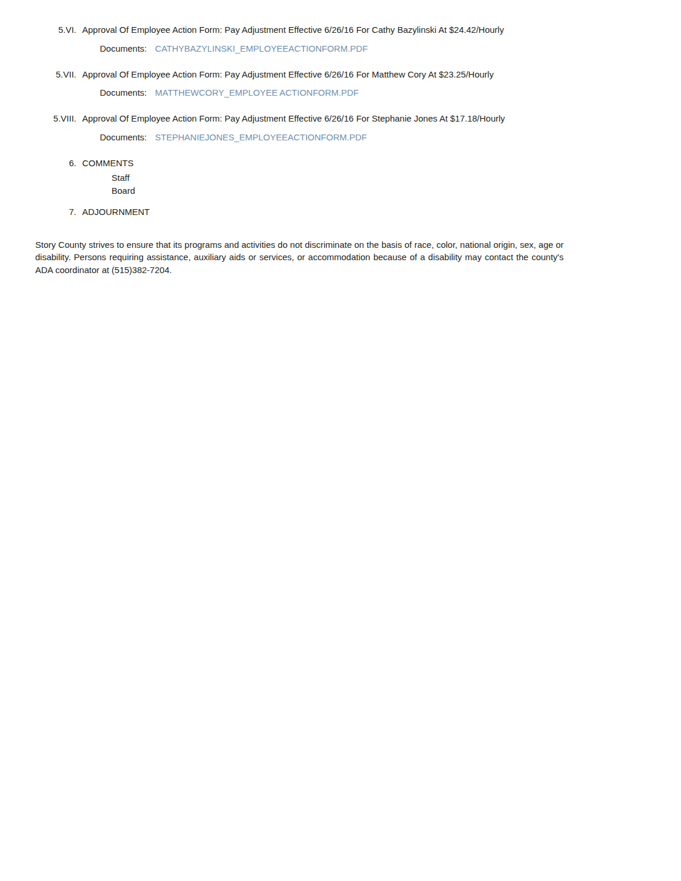5.VI.
Approval Of Employee Action Form: Pay Adjustment Effective 6/26/16 For Cathy Bazylinski At $24.42/Hourly
Documents:
CATHYBAZYLINSKI_EMPLOYEEACTIONFORM.PDF
5.VII.
Approval Of Employee Action Form: Pay Adjustment Effective 6/26/16 For Matthew Cory At $23.25/Hourly
Documents:
MATTHEWCORY_EMPLOYEE ACTIONFORM.PDF
5.VIII.
Approval Of Employee Action Form: Pay Adjustment Effective 6/26/16 For Stephanie Jones At $17.18/Hourly
Documents:
STEPHANIEJONES_EMPLOYEEACTIONFORM.PDF
6.
COMMENTS
Staff
Board
7.
ADJOURNMENT
Story County strives to ensure that its programs and activities do not discriminate on the basis of race, color, national origin, sex, age or disability. Persons requiring assistance, auxiliary aids or services, or accommodation because of a disability may contact the county's ADA coordinator at (515)382-7204.